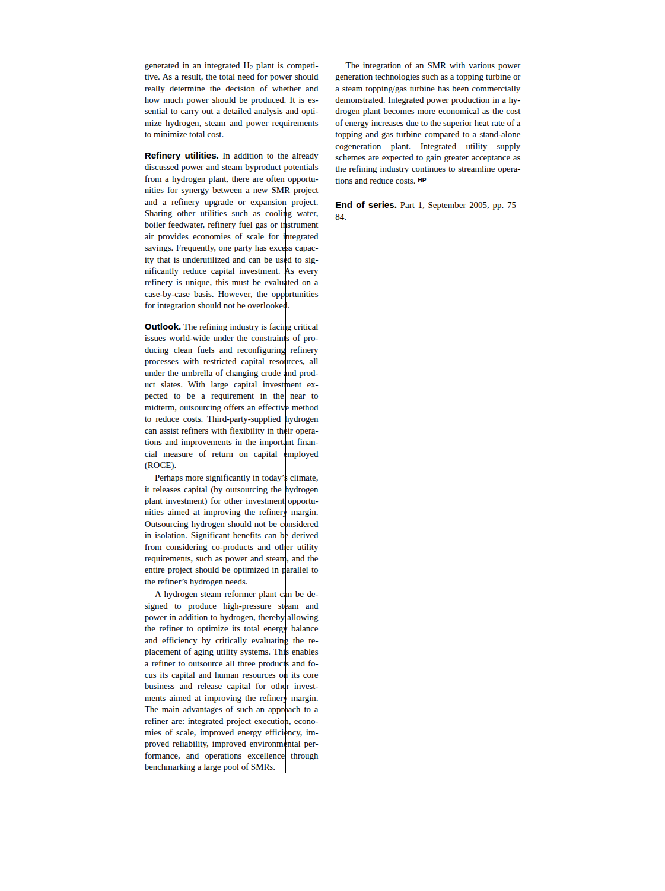generated in an integrated H2 plant is competitive. As a result, the total need for power should really determine the decision of whether and how much power should be produced. It is essential to carry out a detailed analysis and optimize hydrogen, steam and power requirements to minimize total cost.
Refinery utilities. In addition to the already discussed power and steam byproduct potentials from a hydrogen plant, there are often opportunities for synergy between a new SMR project and a refinery upgrade or expansion project. Sharing other utilities such as cooling water, boiler feedwater, refinery fuel gas or instrument air provides economies of scale for integrated savings. Frequently, one party has excess capacity that is underutilized and can be used to significantly reduce capital investment. As every refinery is unique, this must be evaluated on a case-by-case basis. However, the opportunities for integration should not be overlooked.
Outlook. The refining industry is facing critical issues world-wide under the constraints of producing clean fuels and reconfiguring refinery processes with restricted capital resources, all under the umbrella of changing crude and product slates. With large capital investment expected to be a requirement in the near to midterm, outsourcing offers an effective method to reduce costs. Third-party-supplied hydrogen can assist refiners with flexibility in their operations and improvements in the important financial measure of return on capital employed (ROCE).
Perhaps more significantly in today’s climate, it releases capital (by outsourcing the hydrogen plant investment) for other investment opportunities aimed at improving the refinery margin. Outsourcing hydrogen should not be considered in isolation. Significant benefits can be derived from considering co-products and other utility requirements, such as power and steam, and the entire project should be optimized in parallel to the refiner’s hydrogen needs.
A hydrogen steam reformer plant can be designed to produce high-pressure steam and power in addition to hydrogen, thereby allowing the refiner to optimize its total energy balance and efficiency by critically evaluating the replacement of aging utility systems. This enables a refiner to outsource all three products and focus its capital and human resources on its core business and release capital for other investments aimed at improving the refinery margin. The main advantages of such an approach to a refiner are: integrated project execution, economies of scale, improved energy efficiency, improved reliability, improved environmental performance, and operations excellence through benchmarking a large pool of SMRs.
The integration of an SMR with various power generation technologies such as a topping turbine or a steam topping/gas turbine has been commercially demonstrated. Integrated power production in a hydrogen plant becomes more economical as the cost of energy increases due to the superior heat rate of a topping and gas turbine compared to a stand-alone cogeneration plant. Integrated utility supply schemes are expected to gain greater acceptance as the refining industry continues to streamline operations and reduce costs.HP
End of series. Part 1, September 2005, pp. 75–84.